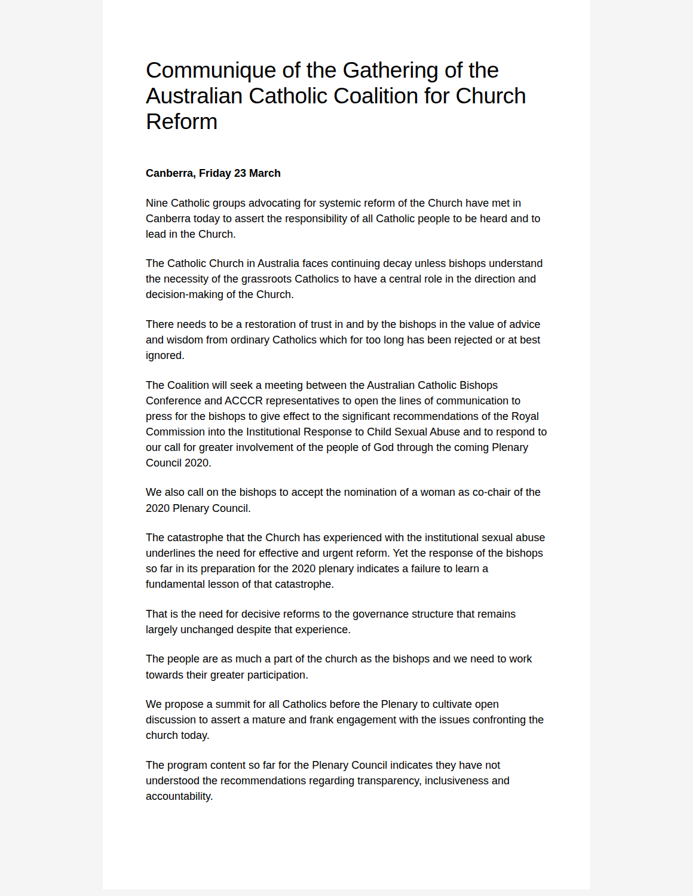Communique of the Gathering of the Australian Catholic Coalition for Church Reform
Canberra, Friday 23 March
Nine Catholic groups advocating for systemic reform of the Church have met in Canberra today to assert the responsibility of all Catholic people to be heard and to lead in the Church.
The Catholic Church in Australia faces continuing decay unless bishops understand the necessity of the grassroots Catholics to have a central role in the direction and decision-making of the Church.
There needs to be a restoration of trust in and by the bishops in the value of advice and wisdom from ordinary Catholics which for too long has been rejected or at best ignored.
The Coalition will seek a meeting between the Australian Catholic Bishops Conference and ACCCR representatives to open the lines of communication to press for the bishops to give effect to the significant recommendations of the Royal Commission into the Institutional Response to Child Sexual Abuse and to respond to our call for greater involvement of the people of God through the coming Plenary Council 2020.
We also call on the bishops to accept the nomination of a woman as co-chair of the 2020 Plenary Council.
The catastrophe that the Church has experienced with the institutional sexual abuse underlines the need for effective and urgent reform. Yet the response of the bishops so far in its preparation for the 2020 plenary indicates a failure to learn a fundamental lesson of that catastrophe.
That is the need for decisive reforms to the governance structure that remains largely unchanged despite that experience.
The people are as much a part of the church as the bishops and we need to work towards their greater participation.
We propose a summit for all Catholics before the Plenary to cultivate open discussion to assert a mature and frank engagement with the issues confronting the church today.
The program content so far for the Plenary Council indicates they have not understood the recommendations regarding transparency, inclusiveness and accountability.